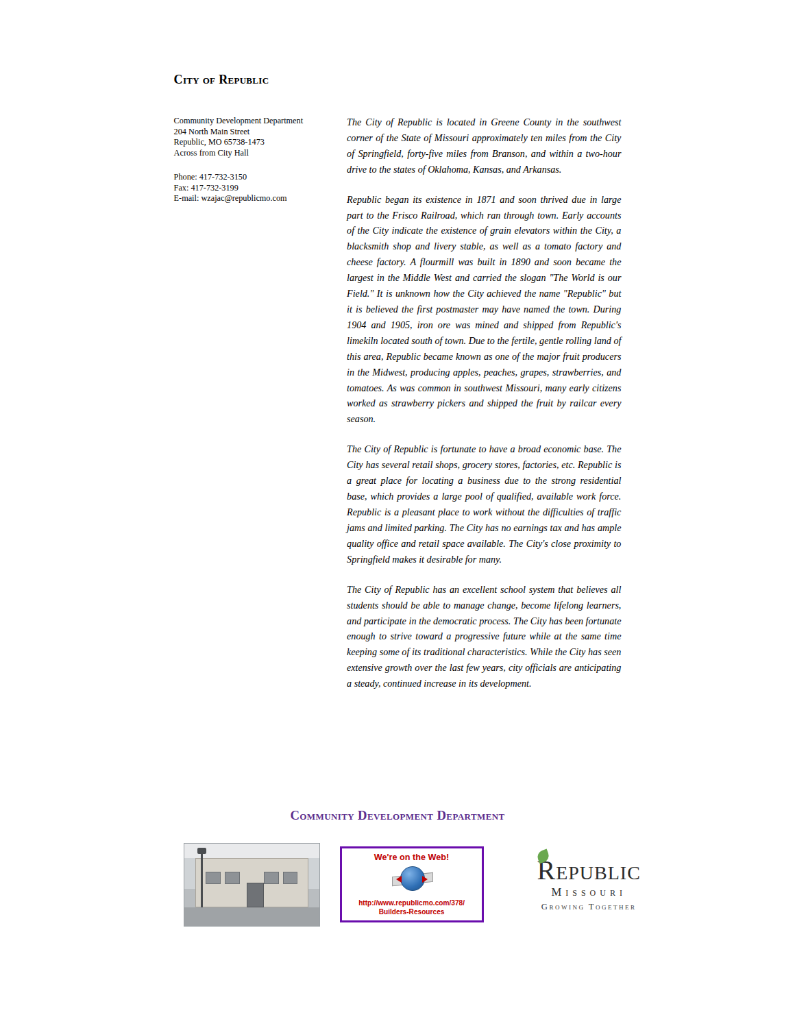City of Republic
Community Development Department
204 North Main Street
Republic, MO 65738-1473
Across from City Hall
Phone: 417-732-3150
Fax: 417-732-3199
E-mail: wzajac@republicmo.com
The City of Republic is located in Greene County in the southwest corner of the State of Missouri approximately ten miles from the City of Springfield, forty-five miles from Branson, and within a two-hour drive to the states of Oklahoma, Kansas, and Arkansas.
Republic began its existence in 1871 and soon thrived due in large part to the Frisco Railroad, which ran through town. Early accounts of the City indicate the existence of grain elevators within the City, a blacksmith shop and livery stable, as well as a tomato factory and cheese factory. A flourmill was built in 1890 and soon became the largest in the Middle West and carried the slogan "The World is our Field." It is unknown how the City achieved the name "Republic" but it is believed the first postmaster may have named the town. During 1904 and 1905, iron ore was mined and shipped from Republic's limekiln located south of town. Due to the fertile, gentle rolling land of this area, Republic became known as one of the major fruit producers in the Midwest, producing apples, peaches, grapes, strawberries, and tomatoes. As was common in southwest Missouri, many early citizens worked as strawberry pickers and shipped the fruit by railcar every season.
The City of Republic is fortunate to have a broad economic base. The City has several retail shops, grocery stores, factories, etc. Republic is a great place for locating a business due to the strong residential base, which provides a large pool of qualified, available work force. Republic is a pleasant place to work without the difficulties of traffic jams and limited parking. The City has no earnings tax and has ample quality office and retail space available. The City's close proximity to Springfield makes it desirable for many.
The City of Republic has an excellent school system that believes all students should be able to manage change, become lifelong learners, and participate in the democratic process. The City has been fortunate enough to strive toward a progressive future while at the same time keeping some of its traditional characteristics. While the City has seen extensive growth over the last few years, city officials are anticipating a steady, continued increase in its development.
Community Development Department
We're on the Web!
http://www.republicmo.com/378/
Builders-Resources
Republic
Missouri
Growing Together